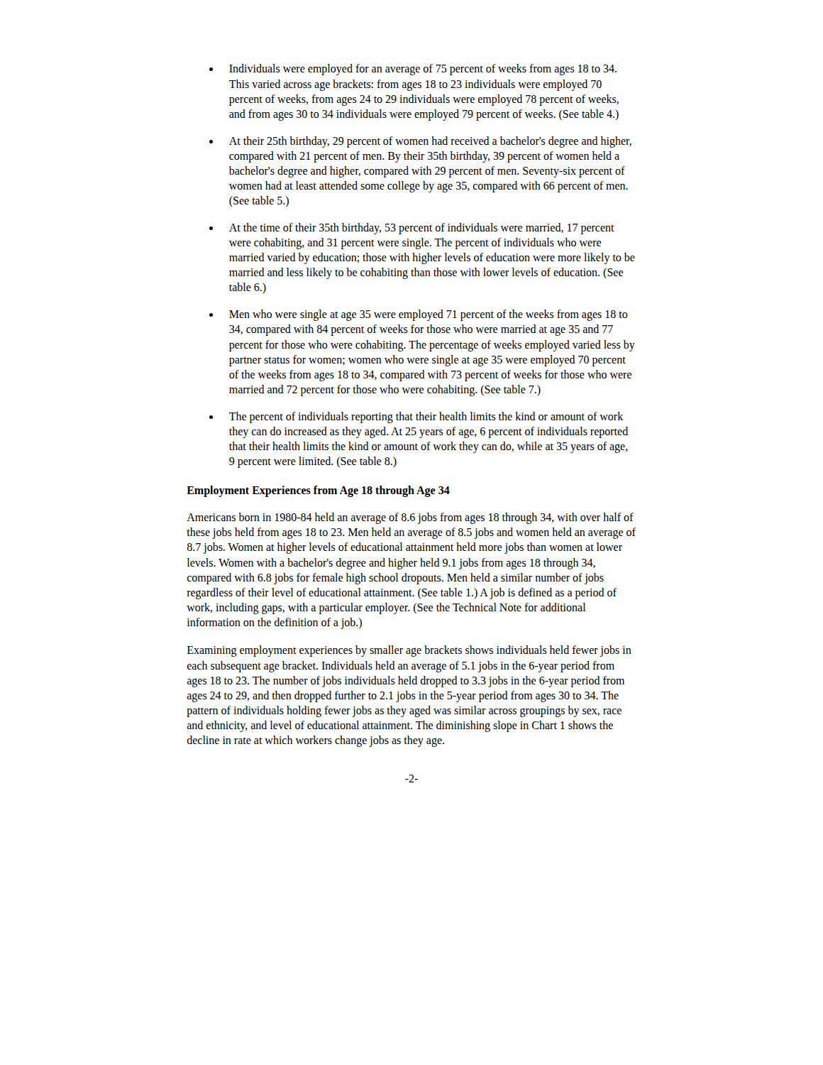Individuals were employed for an average of 75 percent of weeks from ages 18 to 34. This varied across age brackets: from ages 18 to 23 individuals were employed 70 percent of weeks, from ages 24 to 29 individuals were employed 78 percent of weeks, and from ages 30 to 34 individuals were employed 79 percent of weeks. (See table 4.)
At their 25th birthday, 29 percent of women had received a bachelor's degree and higher, compared with 21 percent of men. By their 35th birthday, 39 percent of women held a bachelor's degree and higher, compared with 29 percent of men. Seventy-six percent of women had at least attended some college by age 35, compared with 66 percent of men. (See table 5.)
At the time of their 35th birthday, 53 percent of individuals were married, 17 percent were cohabiting, and 31 percent were single. The percent of individuals who were married varied by education; those with higher levels of education were more likely to be married and less likely to be cohabiting than those with lower levels of education. (See table 6.)
Men who were single at age 35 were employed 71 percent of the weeks from ages 18 to 34, compared with 84 percent of weeks for those who were married at age 35 and 77 percent for those who were cohabiting. The percentage of weeks employed varied less by partner status for women; women who were single at age 35 were employed 70 percent of the weeks from ages 18 to 34, compared with 73 percent of weeks for those who were married and 72 percent for those who were cohabiting. (See table 7.)
The percent of individuals reporting that their health limits the kind or amount of work they can do increased as they aged. At 25 years of age, 6 percent of individuals reported that their health limits the kind or amount of work they can do, while at 35 years of age, 9 percent were limited. (See table 8.)
Employment Experiences from Age 18 through Age 34
Americans born in 1980-84 held an average of 8.6 jobs from ages 18 through 34, with over half of these jobs held from ages 18 to 23. Men held an average of 8.5 jobs and women held an average of 8.7 jobs. Women at higher levels of educational attainment held more jobs than women at lower levels. Women with a bachelor's degree and higher held 9.1 jobs from ages 18 through 34, compared with 6.8 jobs for female high school dropouts. Men held a similar number of jobs regardless of their level of educational attainment. (See table 1.) A job is defined as a period of work, including gaps, with a particular employer. (See the Technical Note for additional information on the definition of a job.)
Examining employment experiences by smaller age brackets shows individuals held fewer jobs in each subsequent age bracket. Individuals held an average of 5.1 jobs in the 6-year period from ages 18 to 23. The number of jobs individuals held dropped to 3.3 jobs in the 6-year period from ages 24 to 29, and then dropped further to 2.1 jobs in the 5-year period from ages 30 to 34. The pattern of individuals holding fewer jobs as they aged was similar across groupings by sex, race and ethnicity, and level of educational attainment. The diminishing slope in Chart 1 shows the decline in rate at which workers change jobs as they age.
-2-